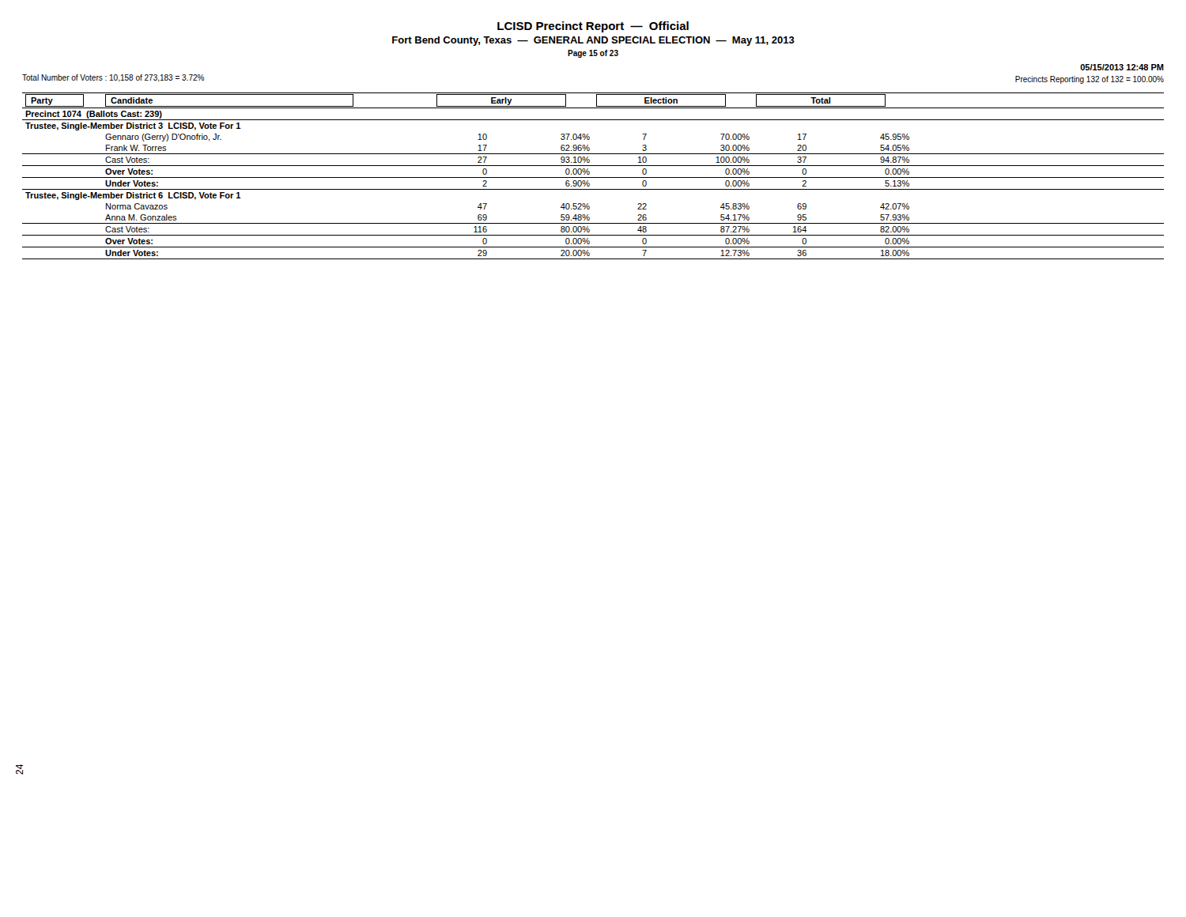LCISD Precinct Report — Official
Fort Bend County, Texas — GENERAL AND SPECIAL ELECTION — May 11, 2013
Page 15 of 23
Total Number of Voters : 10,158 of 273,183 = 3.72%
05/15/2013 12:48 PM
Precincts Reporting 132 of 132 = 100.00%
| Party | Candidate | Early | Election | Total | |
| Precinct 1074 (Ballots Cast: 239) |
| Trustee, Single-Member District 3 LCISD, Vote For 1 |
| | Gennaro (Gerry) D'Onofrio, Jr. | 10 | 37.04% | 7 | 70.00% | 17 | 45.95% | |
| | Frank W. Torres | 17 | 62.96% | 3 | 30.00% | 20 | 54.05% | |
| | Cast Votes: | 27 | 93.10% | 10 | 100.00% | 37 | 94.87% | |
| | Over Votes: | 0 | 0.00% | 0 | 0.00% | 0 | 0.00% | |
| | Under Votes: | 2 | 6.90% | 0 | 0.00% | 2 | 5.13% | |
| Trustee, Single-Member District 6 LCISD, Vote For 1 |
| | Norma Cavazos | 47 | 40.52% | 22 | 45.83% | 69 | 42.07% | |
| | Anna M. Gonzales | 69 | 59.48% | 26 | 54.17% | 95 | 57.93% | |
| | Cast Votes: | 116 | 80.00% | 48 | 87.27% | 164 | 82.00% | |
| | Over Votes: | 0 | 0.00% | 0 | 0.00% | 0 | 0.00% | |
| | Under Votes: | 29 | 20.00% | 7 | 12.73% | 36 | 18.00% | |
24